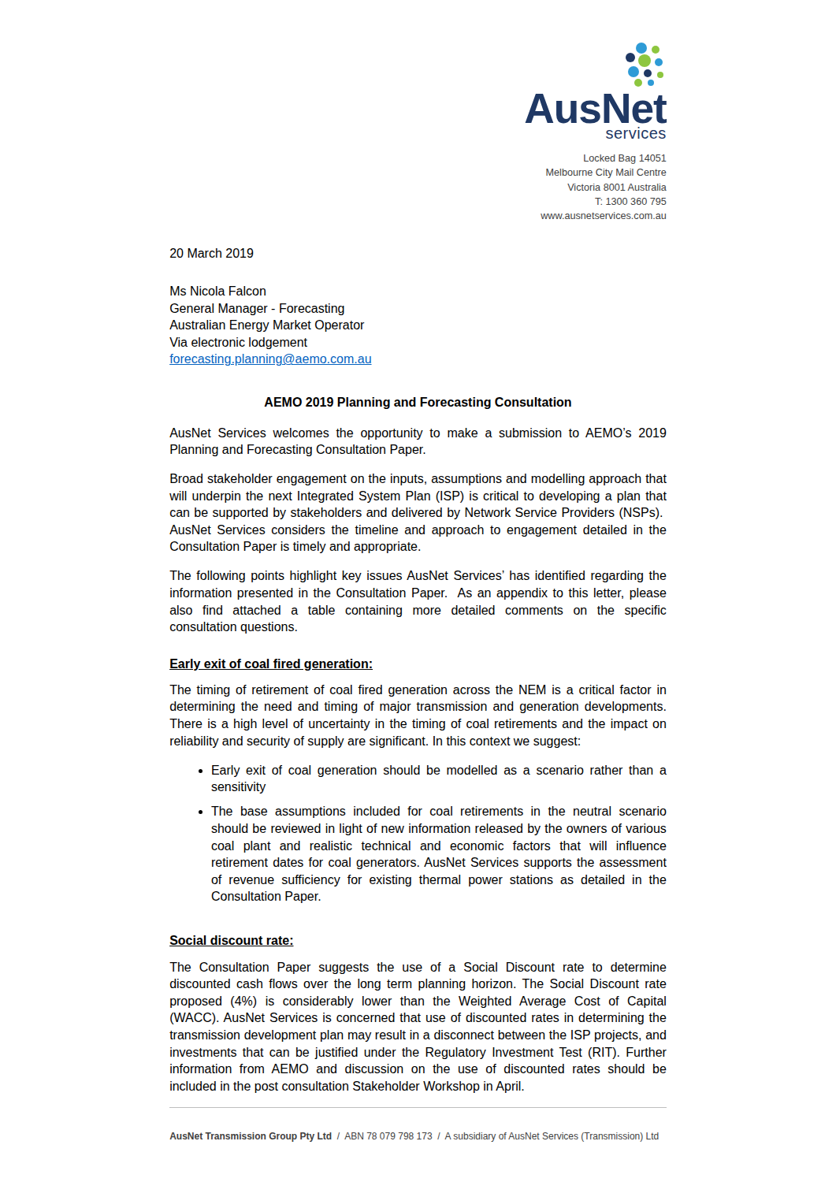Aus Net
services
Locked Bag 14051
Melbourne City Mail Centre
Victoria 8001 Australia
T: 1300 360 795
www.ausnetservices.com.au
20 March 2019
Ms Nicola Falcon
General Manager - Forecasting
Australian Energy Market Operator
Via electronic lodgement
forecasting.planning@aemo.com.au
AEMO 2019 Planning and Forecasting Consultation
AusNet Services welcomes the opportunity to make a submission to AEMO’s 2019 Planning and Forecasting Consultation Paper.
Broad stakeholder engagement on the inputs, assumptions and modelling approach that will underpin the next Integrated System Plan (ISP) is critical to developing a plan that can be supported by stakeholders and delivered by Network Service Providers (NSPs). AusNet Services considers the timeline and approach to engagement detailed in the Consultation Paper is timely and appropriate.
The following points highlight key issues AusNet Services’ has identified regarding the information presented in the Consultation Paper. As an appendix to this letter, please also find attached a table containing more detailed comments on the specific consultation questions.
Early exit of coal fired generation:
The timing of retirement of coal fired generation across the NEM is a critical factor in determining the need and timing of major transmission and generation developments. There is a high level of uncertainty in the timing of coal retirements and the impact on reliability and security of supply are significant. In this context we suggest:
Early exit of coal generation should be modelled as a scenario rather than a sensitivity
The base assumptions included for coal retirements in the neutral scenario should be reviewed in light of new information released by the owners of various coal plant and realistic technical and economic factors that will influence retirement dates for coal generators. AusNet Services supports the assessment of revenue sufficiency for existing thermal power stations as detailed in the Consultation Paper.
Social discount rate:
The Consultation Paper suggests the use of a Social Discount rate to determine discounted cash flows over the long term planning horizon. The Social Discount rate proposed (4%) is considerably lower than the Weighted Average Cost of Capital (WACC). AusNet Services is concerned that use of discounted rates in determining the transmission development plan may result in a disconnect between the ISP projects, and investments that can be justified under the Regulatory Investment Test (RIT). Further information from AEMO and discussion on the use of discounted rates should be included in the post consultation Stakeholder Workshop in April.
AusNet Transmission Group Pty Ltd / ABN 78 079 798 173 / A subsidiary of AusNet Services (Transmission) Ltd